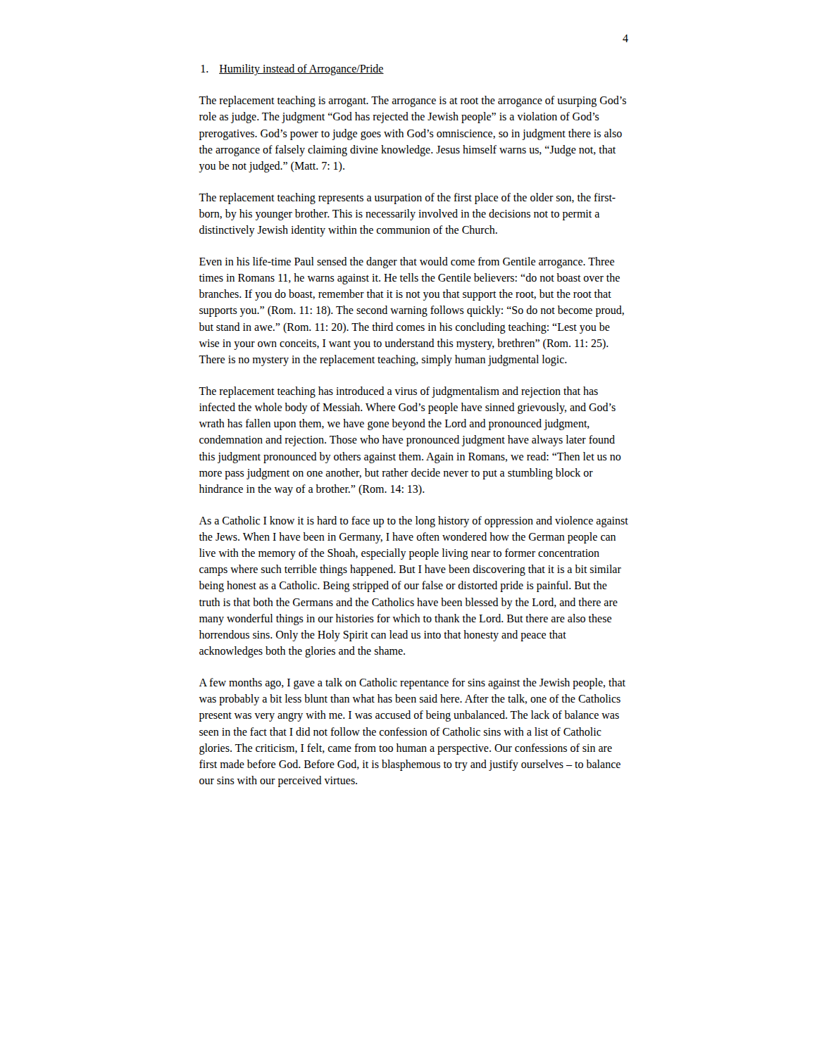4
1. Humility instead of Arrogance/Pride
The replacement teaching is arrogant. The arrogance is at root the arrogance of usurping God’s role as judge. The judgment “God has rejected the Jewish people” is a violation of God’s prerogatives. God’s power to judge goes with God’s omniscience, so in judgment there is also the arrogance of falsely claiming divine knowledge. Jesus himself warns us, “Judge not, that you be not judged.” (Matt. 7: 1).
The replacement teaching represents a usurpation of the first place of the older son, the first-born, by his younger brother. This is necessarily involved in the decisions not to permit a distinctively Jewish identity within the communion of the Church.
Even in his life-time Paul sensed the danger that would come from Gentile arrogance. Three times in Romans 11, he warns against it. He tells the Gentile believers: “do not boast over the branches. If you do boast, remember that it is not you that support the root, but the root that supports you.” (Rom. 11: 18). The second warning follows quickly: “So do not become proud, but stand in awe.” (Rom. 11: 20). The third comes in his concluding teaching: “Lest you be wise in your own conceits, I want you to understand this mystery, brethren” (Rom. 11: 25). There is no mystery in the replacement teaching, simply human judgmental logic.
The replacement teaching has introduced a virus of judgmentalism and rejection that has infected the whole body of Messiah. Where God’s people have sinned grievously, and God’s wrath has fallen upon them, we have gone beyond the Lord and pronounced judgment, condemnation and rejection. Those who have pronounced judgment have always later found this judgment pronounced by others against them. Again in Romans, we read: “Then let us no more pass judgment on one another, but rather decide never to put a stumbling block or hindrance in the way of a brother.” (Rom. 14: 13).
As a Catholic I know it is hard to face up to the long history of oppression and violence against the Jews. When I have been in Germany, I have often wondered how the German people can live with the memory of the Shoah, especially people living near to former concentration camps where such terrible things happened. But I have been discovering that it is a bit similar being honest as a Catholic. Being stripped of our false or distorted pride is painful. But the truth is that both the Germans and the Catholics have been blessed by the Lord, and there are many wonderful things in our histories for which to thank the Lord. But there are also these horrendous sins. Only the Holy Spirit can lead us into that honesty and peace that acknowledges both the glories and the shame.
A few months ago, I gave a talk on Catholic repentance for sins against the Jewish people, that was probably a bit less blunt than what has been said here. After the talk, one of the Catholics present was very angry with me. I was accused of being unbalanced. The lack of balance was seen in the fact that I did not follow the confession of Catholic sins with a list of Catholic glories. The criticism, I felt, came from too human a perspective. Our confessions of sin are first made before God. Before God, it is blasphemous to try and justify ourselves – to balance our sins with our perceived virtues.